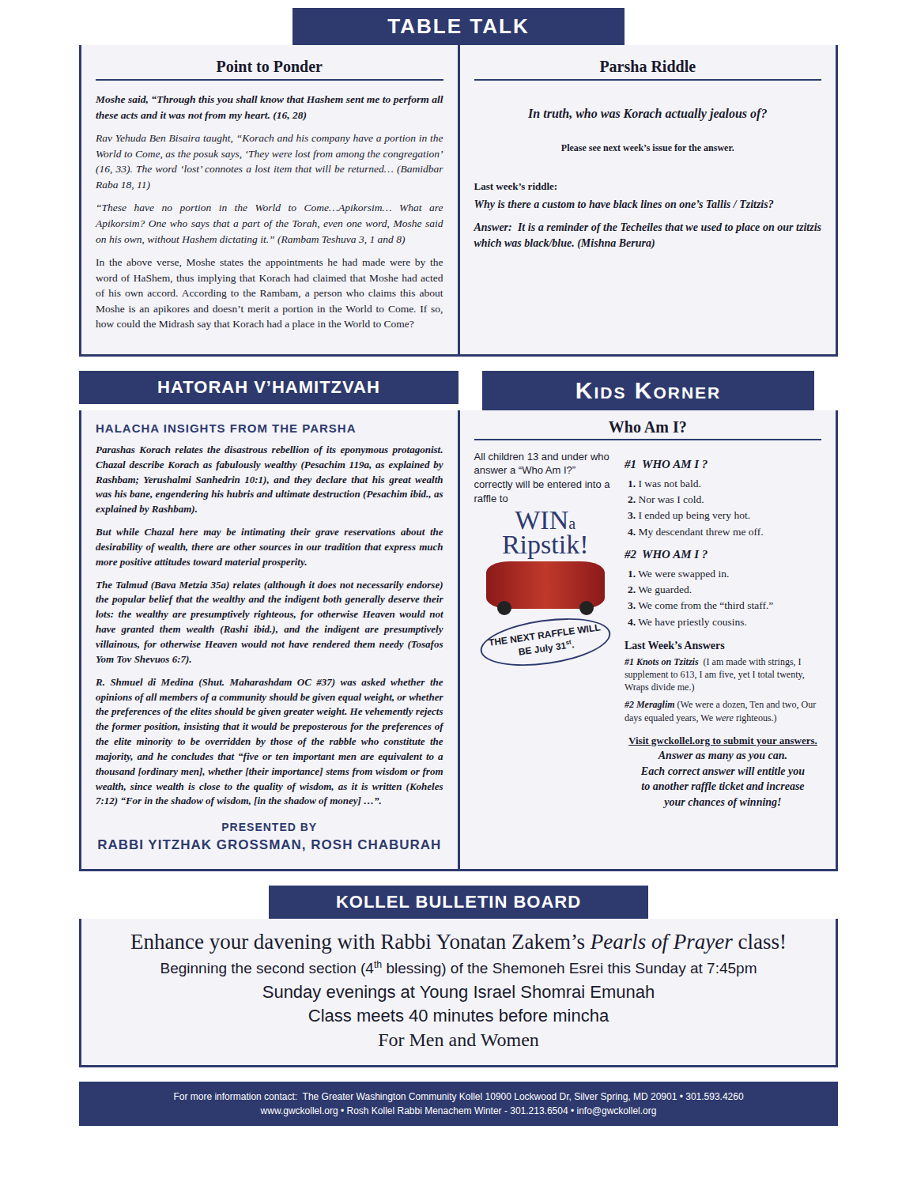TABLE TALK
Point to Ponder
Moshe said, “Through this you shall know that Hashem sent me to perform all these acts and it was not from my heart. (16, 28)
Rav Yehuda Ben Bisaira taught, “Korach and his company have a portion in the World to Come, as the posuk says, ‘They were lost from among the congregation’ (16, 33). The word ‘lost’ connotes a lost item that will be returned… (Bamidbar Raba 18, 11)
“These have no portion in the World to Come…Apikorsim… What are Apikorsim? One who says that a part of the Torah, even one word, Moshe said on his own, without Hashem dictating it.” (Rambam Teshuva 3, 1 and 8)
In the above verse, Moshe states the appointments he had made were by the word of HaShem, thus implying that Korach had claimed that Moshe had acted of his own accord. According to the Rambam, a person who claims this about Moshe is an apikores and doesn’t merit a portion in the World to Come. If so, how could the Midrash say that Korach had a place in the World to Come?
Parsha Riddle
In truth, who was Korach actually jealous of?
Please see next week’s issue for the answer.
Last week’s riddle:
Why is there a custom to have black lines on one’s Tallis / Tzitzis?
Answer: It is a reminder of the Techeiles that we used to place on our tzitzis which was black/blue. (Mishna Berura)
HATORAH V’HAMITZVAH
Kids Korner
HALACHA INSIGHTS FROM THE PARSHA
Parashas Korach relates the disastrous rebellion of its eponymous protagonist. Chazal describe Korach as fabulously wealthy (Pesachim 119a, as explained by Rashbam; Yerushalmi Sanhedrin 10:1), and they declare that his great wealth was his bane, engendering his hubris and ultimate destruction (Pesachim ibid., as explained by Rashbam).
But while Chazal here may be intimating their grave reservations about the desirability of wealth, there are other sources in our tradition that express much more positive attitudes toward material prosperity.
The Talmud (Bava Metzia 35a) relates (although it does not necessarily endorse) the popular belief that the wealthy and the indigent both generally deserve their lots: the wealthy are presumptively righteous, for otherwise Heaven would not have granted them wealth (Rashi ibid.), and the indigent are presumptively villainous, for otherwise Heaven would not have rendered them needy (Tosafos Yom Tov Shevuos 6:7).
R. Shmuel di Medina (Shut. Maharashdam OC #37) was asked whether the opinions of all members of a community should be given equal weight, or whether the preferences of the elites should be given greater weight. He vehemently rejects the former position, insisting that it would be preposterous for the preferences of the elite minority to be overridden by those of the rabble who constitute the majority, and he concludes that “five or ten important men are equivalent to a thousand [ordinary men], whether [their importance] stems from wisdom or from wealth, since wealth is close to the quality of wisdom, as it is written (Koheles 7:12) “For in the shadow of wisdom, [in the shadow of money] …”.
PRESENTED BY
RABBI YITZHAK GROSSMAN, ROSH CHABURAH
Who Am I?
All children 13 and under who answer a “Who Am I?” correctly will be entered into a raffle to
WINa
Ripstik!
THE NEXT RAFFLE WILL BE July 31st.
#1 WHO AM I ?
1. I was not bald.
2. Nor was I cold.
3. I ended up being very hot.
4. My descendant threw me off.
#2 WHO AM I ?
1. We were swapped in.
2. We guarded.
3. We come from the “third staff.”
4. We have priestly cousins.
Last Week’s Answers
#1 Knots on Tzitzis (I am made with strings, I supplement to 613, I am five, yet I total twenty, Wraps divide me.)
#2 Meraglim (We were a dozen, Ten and two, Our days equaled years, We were righteous.)
Visit gwckollel.org to submit your answers.
Answer as many as you can.
Each correct answer will entitle you
to another raffle ticket and increase
your chances of winning!
KOLLEL BULLETIN BOARD
Enhance your davening with Rabbi Yonatan Zakem’s Pearls of Prayer class!
Beginning the second section (4th blessing) of the Shemoneh Esrei this Sunday at 7:45pm
Sunday evenings at Young Israel Shomrai Emunah
Class meets 40 minutes before mincha
For Men and Women
For more information contact: The Greater Washington Community Kollel 10900 Lockwood Dr, Silver Spring, MD 20901 • 301.593.4260
www.gwckollel.org • Rosh Kollel Rabbi Menachem Winter - 301.213.6504 • info@gwckollel.org